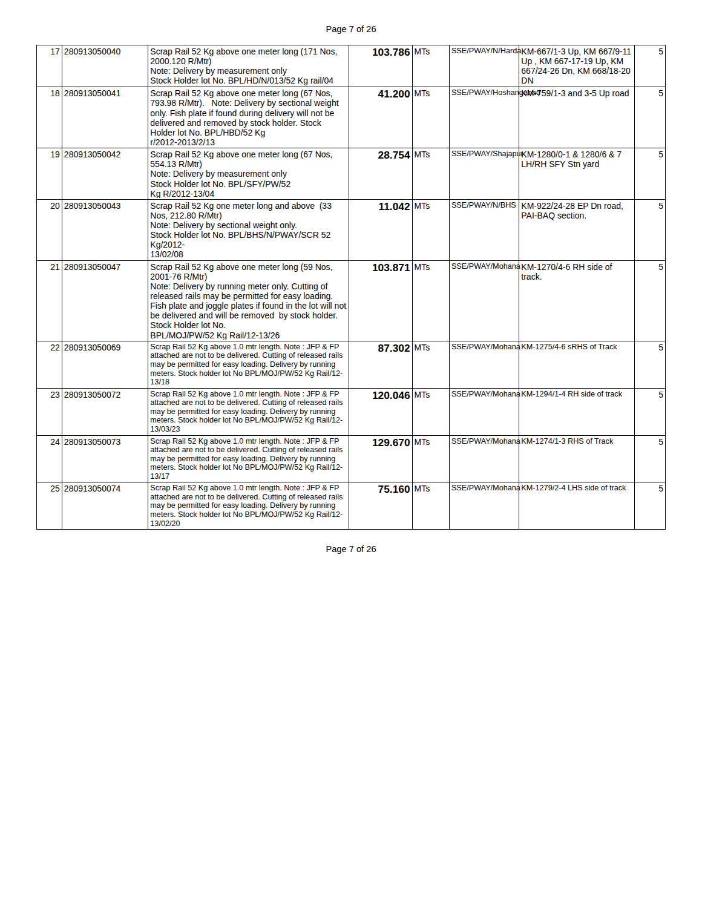Page 7 of 26
| 17 | 280913050040 | Scrap Rail 52 Kg above one meter long (171 Nos, 2000.120 R/Mtr) Note: Delivery by measurement only Stock Holder lot No. BPL/HD/N/013/52 Kg rail/04 | 103.786 | MTs | SSE/PWAY/N/Harda | KM-667/1-3 Up, KM 667/9-11 Up , KM 667-17-19 Up, KM 667/24-26 Dn, KM 668/18-20 DN | 5 |
| 18 | 280913050041 | Scrap Rail 52 Kg above one meter long (67 Nos, 793.98 R/Mtr). Note: Delivery by sectional weight only. Fish plate if found during delivery will not be delivered and removed by stock holder. Stock Holder lot No. BPL/HBD/52 Kg r/2012-2013/2/13 | 41.200 | MTs | SSE/PWAY/Hoshangabad | KM-759/1-3 and 3-5 Up road | 5 |
| 19 | 280913050042 | Scrap Rail 52 Kg above one meter long (67 Nos, 554.13 R/Mtr) Note: Delivery by measurement only Stock Holder lot No. BPL/SFY/PW/52 Kg R/2012-13/04 | 28.754 | MTs | SSE/PWAY/Shajapur | KM-1280/0-1 & 1280/6 & 7 LH/RH SFY Stn yard | 5 |
| 20 | 280913050043 | Scrap Rail 52 Kg one meter long and above (33 Nos, 212.80 R/Mtr) Note: Delivery by sectional weight only. Stock Holder lot No. BPL/BHS/N/PWAY/SCR 52 Kg/2012- 13/02/08 | 11.042 | MTs | SSE/PWAY/N/BHS | KM-922/24-28 EP Dn road, PAI-BAQ section. | 5 |
| 21 | 280913050047 | Scrap Rail 52 Kg above one meter long (59 Nos, 2001-76 R/Mtr) Note: Delivery by running meter only. Cutting of released rails may be permitted for easy loading. Fish plate and joggle plates if found in the lot will not be delivered and will be removed by stock holder. Stock Holder lot No. BPL/MOJ/PW/52 Kg Rail/12-13/26 | 103.871 | MTs | SSE/PWAY/Mohana | KM-1270/4-6 RH side of track. | 5 |
| 22 | 280913050069 | Scrap Rail 52 Kg above 1.0 mtr length. Note : JFP & FP attached are not to be delivered. Cutting of released rails may be permitted for easy loading. Delivery by running meters. Stock holder lot No BPL/MOJ/PW/52 Kg Rail/12-13/18 | 87.302 | MTs | SSE/PWAY/Mohana | KM-1275/4-6 sRHS of Track | 5 |
| 23 | 280913050072 | Scrap Rail 52 Kg above 1.0 mtr length. Note : JFP & FP attached are not to be delivered. Cutting of released rails may be permitted for easy loading. Delivery by running meters. Stock holder lot No BPL/MOJ/PW/52 Kg Rail/12-13/03/23 | 120.046 | MTs | SSE/PWAY/Mohana | KM-1294/1-4 RH side of track | 5 |
| 24 | 280913050073 | Scrap Rail 52 Kg above 1.0 mtr length. Note : JFP & FP attached are not to be delivered. Cutting of released rails may be permitted for easy loading. Delivery by running meters. Stock holder lot No BPL/MOJ/PW/52 Kg Rail/12-13/17 | 129.670 | MTs | SSE/PWAY/Mohana | KM-1274/1-3 RHS of Track | 5 |
| 25 | 280913050074 | Scrap Rail 52 Kg above 1.0 mtr length. Note : JFP & FP attached are not to be delivered. Cutting of released rails may be permitted for easy loading. Delivery by running meters. Stock holder lot No BPL/MOJ/PW/52 Kg Rail/12-13/02/20 | 75.160 | MTs | SSE/PWAY/Mohana | KM-1279/2-4 LHS side of track | 5 |
Page 7 of 26